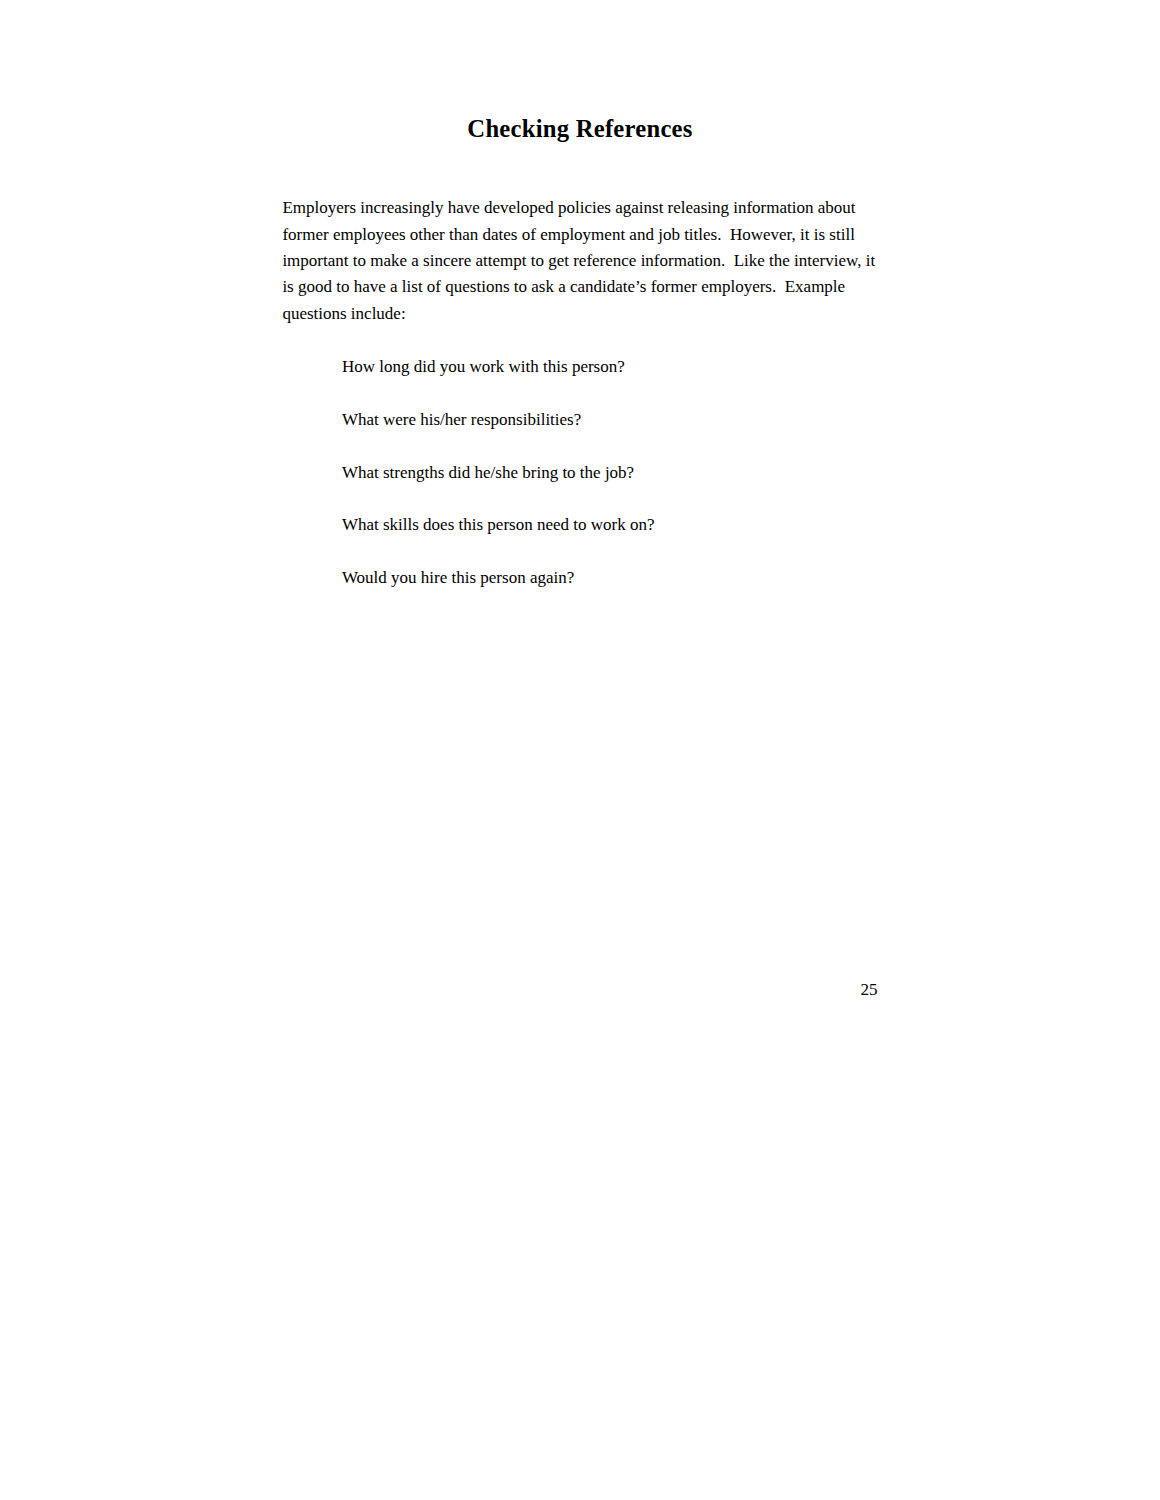Checking References
Employers increasingly have developed policies against releasing information about former employees other than dates of employment and job titles. However, it is still important to make a sincere attempt to get reference information. Like the interview, it is good to have a list of questions to ask a candidate’s former employers. Example questions include:
How long did you work with this person?
What were his/her responsibilities?
What strengths did he/she bring to the job?
What skills does this person need to work on?
Would you hire this person again?
25